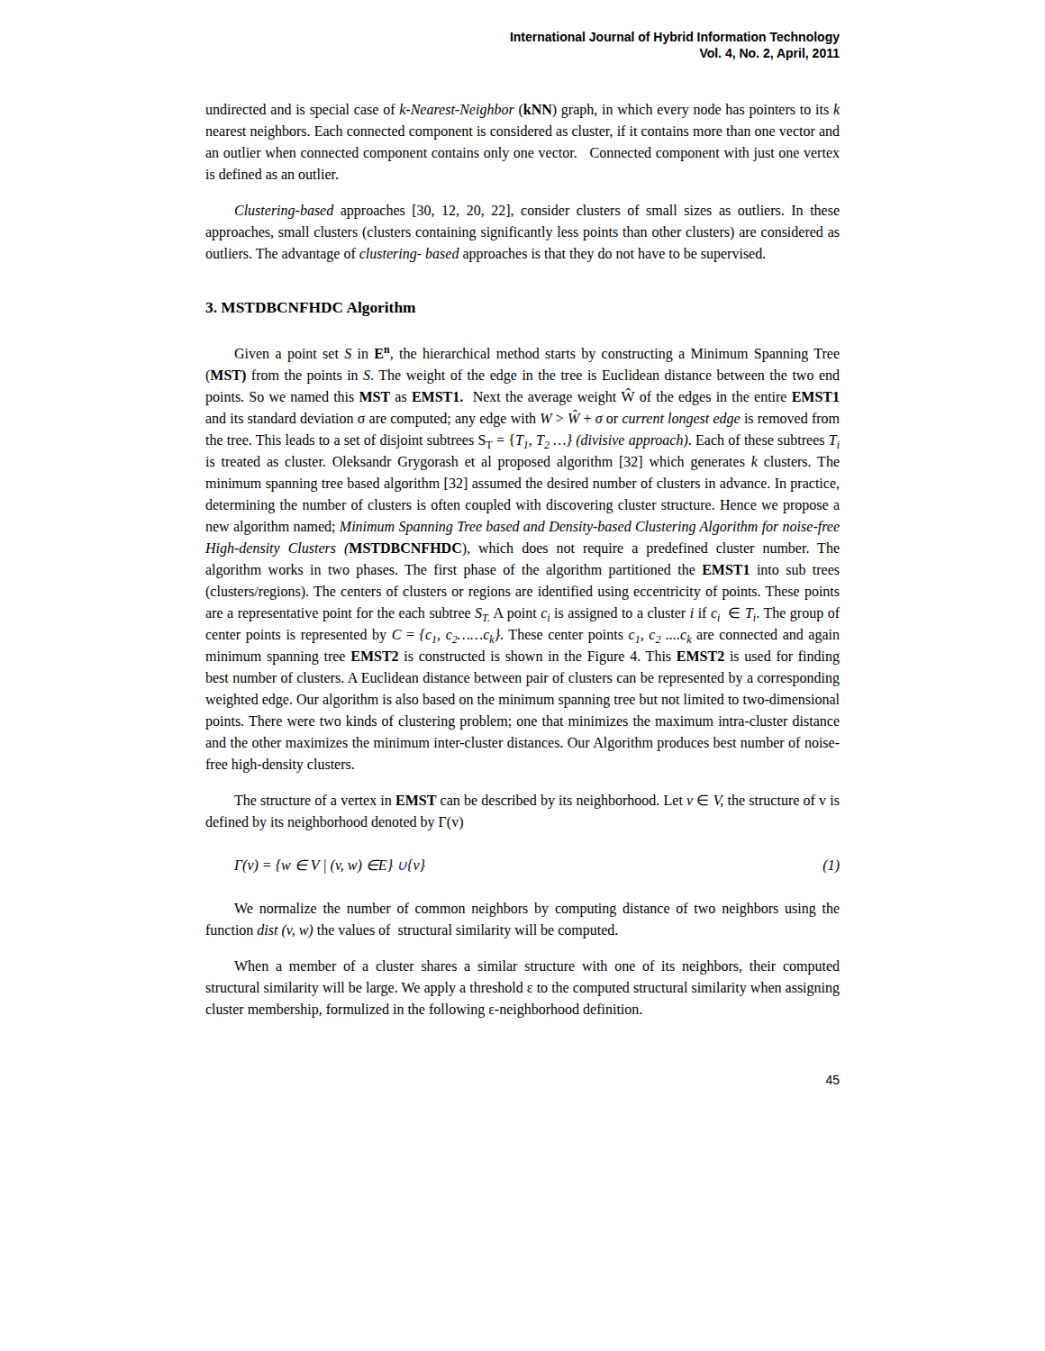International Journal of Hybrid Information Technology
Vol. 4, No. 2, April, 2011
undirected and is special case of k-Nearest-Neighbor (kNN) graph, in which every node has pointers to its k nearest neighbors. Each connected component is considered as cluster, if it contains more than one vector and an outlier when connected component contains only one vector. Connected component with just one vertex is defined as an outlier.
Clustering-based approaches [30, 12, 20, 22], consider clusters of small sizes as outliers. In these approaches, small clusters (clusters containing significantly less points than other clusters) are considered as outliers. The advantage of clustering- based approaches is that they do not have to be supervised.
3. MSTDBCNFHDC Algorithm
Given a point set S in En, the hierarchical method starts by constructing a Minimum Spanning Tree (MST) from the points in S. The weight of the edge in the tree is Euclidean distance between the two end points. So we named this MST as EMST1. Next the average weight Ŵ of the edges in the entire EMST1 and its standard deviation σ are computed; any edge with W > Ŵ + σ or current longest edge is removed from the tree. This leads to a set of disjoint subtrees ST = {T1, T2 …} (divisive approach). Each of these subtrees Ti is treated as cluster. Oleksandr Grygorash et al proposed algorithm [32] which generates k clusters. The minimum spanning tree based algorithm [32] assumed the desired number of clusters in advance. In practice, determining the number of clusters is often coupled with discovering cluster structure. Hence we propose a new algorithm named; Minimum Spanning Tree based and Density-based Clustering Algorithm for noise-free High-density Clusters (MSTDBCNFHDC), which does not require a predefined cluster number. The algorithm works in two phases. The first phase of the algorithm partitioned the EMST1 into sub trees (clusters/regions). The centers of clusters or regions are identified using eccentricity of points. These points are a representative point for the each subtree ST. A point ci is assigned to a cluster i if ci ∈ Ti. The group of center points is represented by C = {c1, c2……ck}. These center points c1, c2 ....ck are connected and again minimum spanning tree EMST2 is constructed is shown in the Figure 4. This EMST2 is used for finding best number of clusters. A Euclidean distance between pair of clusters can be represented by a corresponding weighted edge. Our algorithm is also based on the minimum spanning tree but not limited to two-dimensional points. There were two kinds of clustering problem; one that minimizes the maximum intra-cluster distance and the other maximizes the minimum inter-cluster distances. Our Algorithm produces best number of noise-free high-density clusters.
The structure of a vertex in EMST can be described by its neighborhood. Let v ∈ V, the structure of v is defined by its neighborhood denoted by Γ(v)
Γ(v) = {w ∈ V | (v, w) ∈E} ∪{v} (1)
We normalize the number of common neighbors by computing distance of two neighbors using the function dist (v, w) the values of structural similarity will be computed.
When a member of a cluster shares a similar structure with one of its neighbors, their computed structural similarity will be large. We apply a threshold ε to the computed structural similarity when assigning cluster membership, formulized in the following ε-neighborhood definition.
45